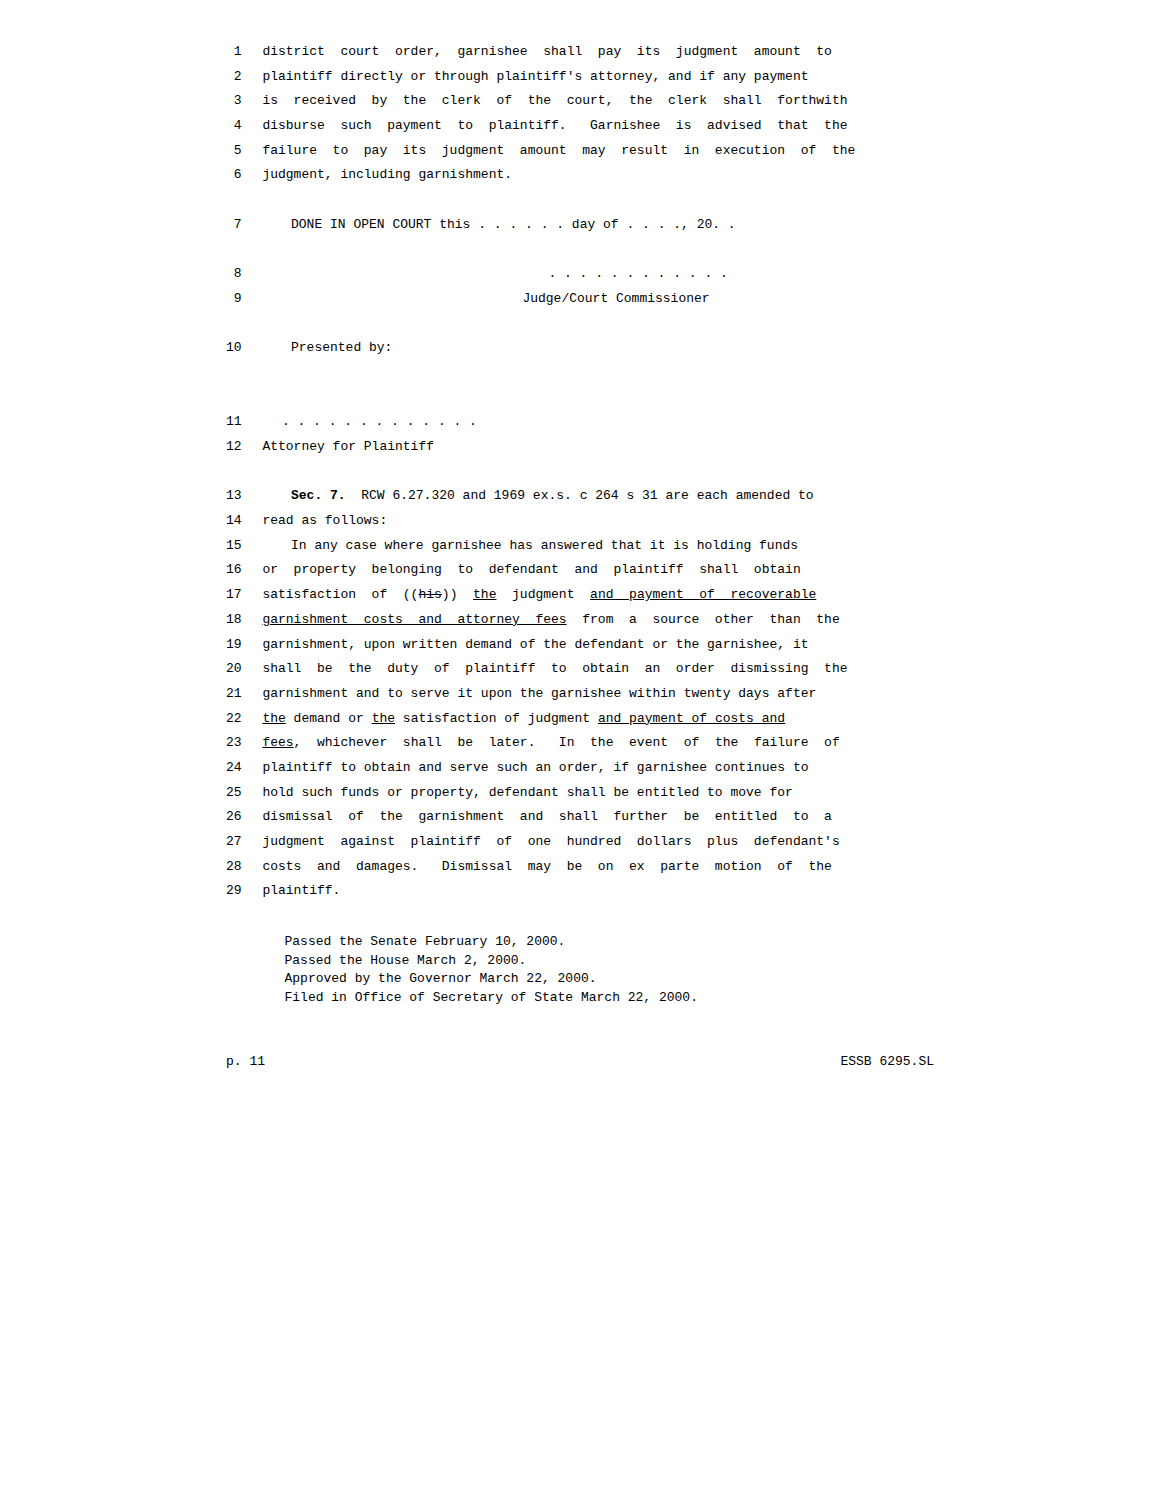1 district court order, garnishee shall pay its judgment amount to
2 plaintiff directly or through plaintiff's attorney, and if any payment
3 is received by the clerk of the court, the clerk shall forthwith
4 disburse such payment to plaintiff. Garnishee is advised that the
5 failure to pay its judgment amount may result in execution of the
6 judgment, including garnishment.
7 DONE IN OPEN COURT this . . . . . . day of . . . ., 20. .
8. . . . . . . . . . . .
9 Judge/Court Commissioner
10 Presented by:
11. . . . . . . . . . . . .
12 Attorney for Plaintiff
13 Sec. 7. RCW 6.27.320 and 1969 ex.s. c 264 s 31 are each amended to
14 read as follows:
15 In any case where garnishee has answered that it is holding funds
16 or property belonging to defendant and plaintiff shall obtain
17 satisfaction of ((his)) the judgment and payment of recoverable
18 garnishment costs and attorney fees from a source other than the
19 garnishment, upon written demand of the defendant or the garnishee, it
20 shall be the duty of plaintiff to obtain an order dismissing the
21 garnishment and to serve it upon the garnishee within twenty days after
22 the demand or the satisfaction of judgment and payment of costs and
23 fees, whichever shall be later. In the event of the failure of
24 plaintiff to obtain and serve such an order, if garnishee continues to
25 hold such funds or property, defendant shall be entitled to move for
26 dismissal of the garnishment and shall further be entitled to a
27 judgment against plaintiff of one hundred dollars plus defendant's
28 costs and damages. Dismissal may be on ex parte motion of the
29 plaintiff.
Passed the Senate February 10, 2000.
Passed the House March 2, 2000.
Approved by the Governor March 22, 2000.
Filed in Office of Secretary of State March 22, 2000.
p. 11 ESSB 6295.SL